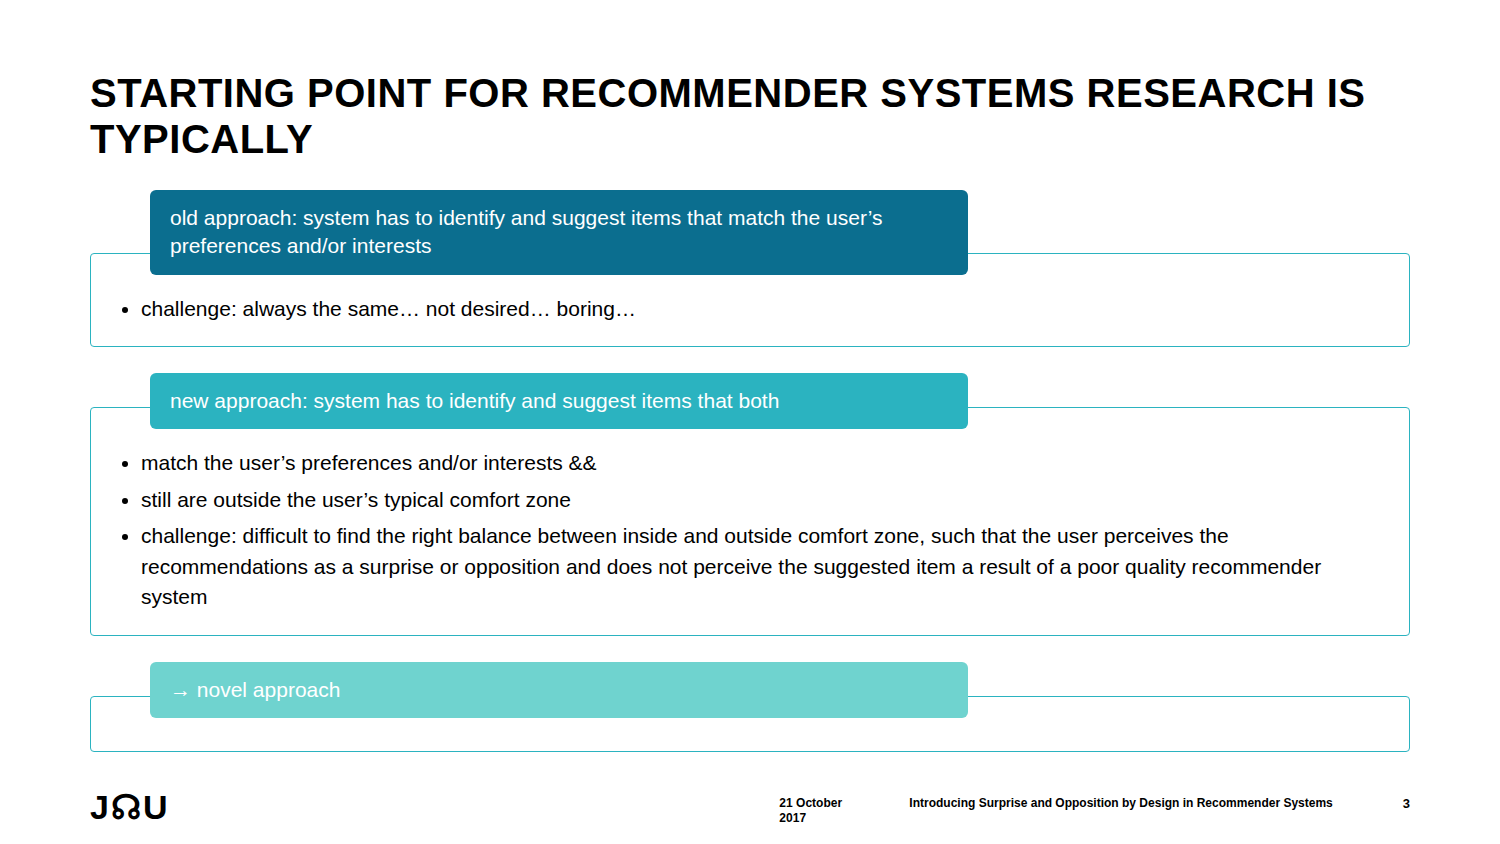STARTING POINT FOR RECOMMENDER SYSTEMS RESEARCH IS TYPICALLY
old approach: system has to identify and suggest items that match the user’s preferences and/or interests
challenge: always the same… not desired… boring…
new approach: system has to identify and suggest items that both
match the user’s preferences and/or interests &&
still are outside the user’s typical comfort zone
challenge: difficult to find the right balance between inside and outside comfort zone, such that the user perceives the recommendations as a surprise or opposition and does not perceive the suggested item a result of a poor quality recommender system
→ novel approach
J☊U
21 October 2017
Introducing Surprise and Opposition by Design in Recommender Systems
3